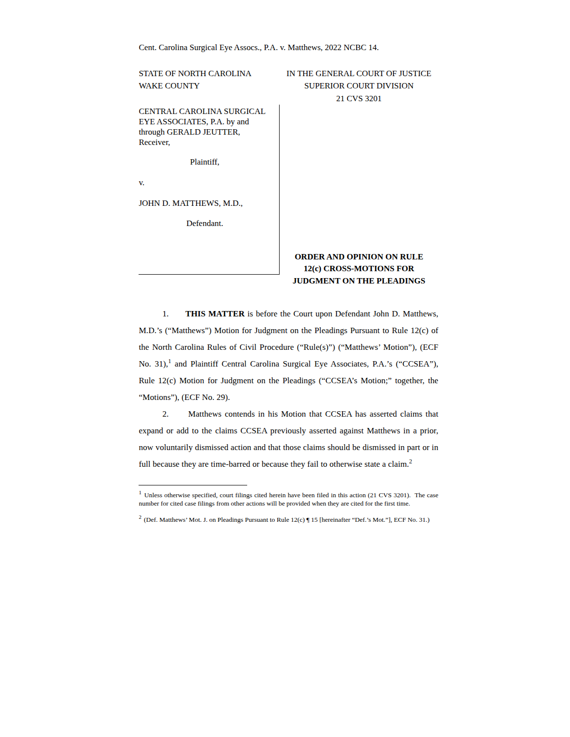Cent. Carolina Surgical Eye Assocs., P.A. v. Matthews, 2022 NCBC 14.
| STATE OF NORTH CAROLINA WAKE COUNTY | IN THE GENERAL COURT OF JUSTICE SUPERIOR COURT DIVISION 21 CVS 3201 |
| CENTRAL CAROLINA SURGICAL EYE ASSOCIATES, P.A. by and through GERALD JEUTTER, Receiver, Plaintiff, v. JOHN D. MATTHEWS, M.D., Defendant. | ORDER AND OPINION ON RULE 12(c) CROSS-MOTIONS FOR JUDGMENT ON THE PLEADINGS |
1. THIS MATTER is before the Court upon Defendant John D. Matthews, M.D.’s (“Matthews”) Motion for Judgment on the Pleadings Pursuant to Rule 12(c) of the North Carolina Rules of Civil Procedure (“Rule(s)”) (“Matthews’ Motion”), (ECF No. 31),1 and Plaintiff Central Carolina Surgical Eye Associates, P.A.’s (“CCSEA”), Rule 12(c) Motion for Judgment on the Pleadings (“CCSEA’s Motion;” together, the “Motions”), (ECF No. 29).
2. Matthews contends in his Motion that CCSEA has asserted claims that expand or add to the claims CCSEA previously asserted against Matthews in a prior, now voluntarily dismissed action and that those claims should be dismissed in part or in full because they are time-barred or because they fail to otherwise state a claim.2
1 Unless otherwise specified, court filings cited herein have been filed in this action (21 CVS 3201). The case number for cited case filings from other actions will be provided when they are cited for the first time.
2 (Def. Matthews’ Mot. J. on Pleadings Pursuant to Rule 12(c) ¶ 15 [hereinafter “Def.’s Mot.”], ECF No. 31.)